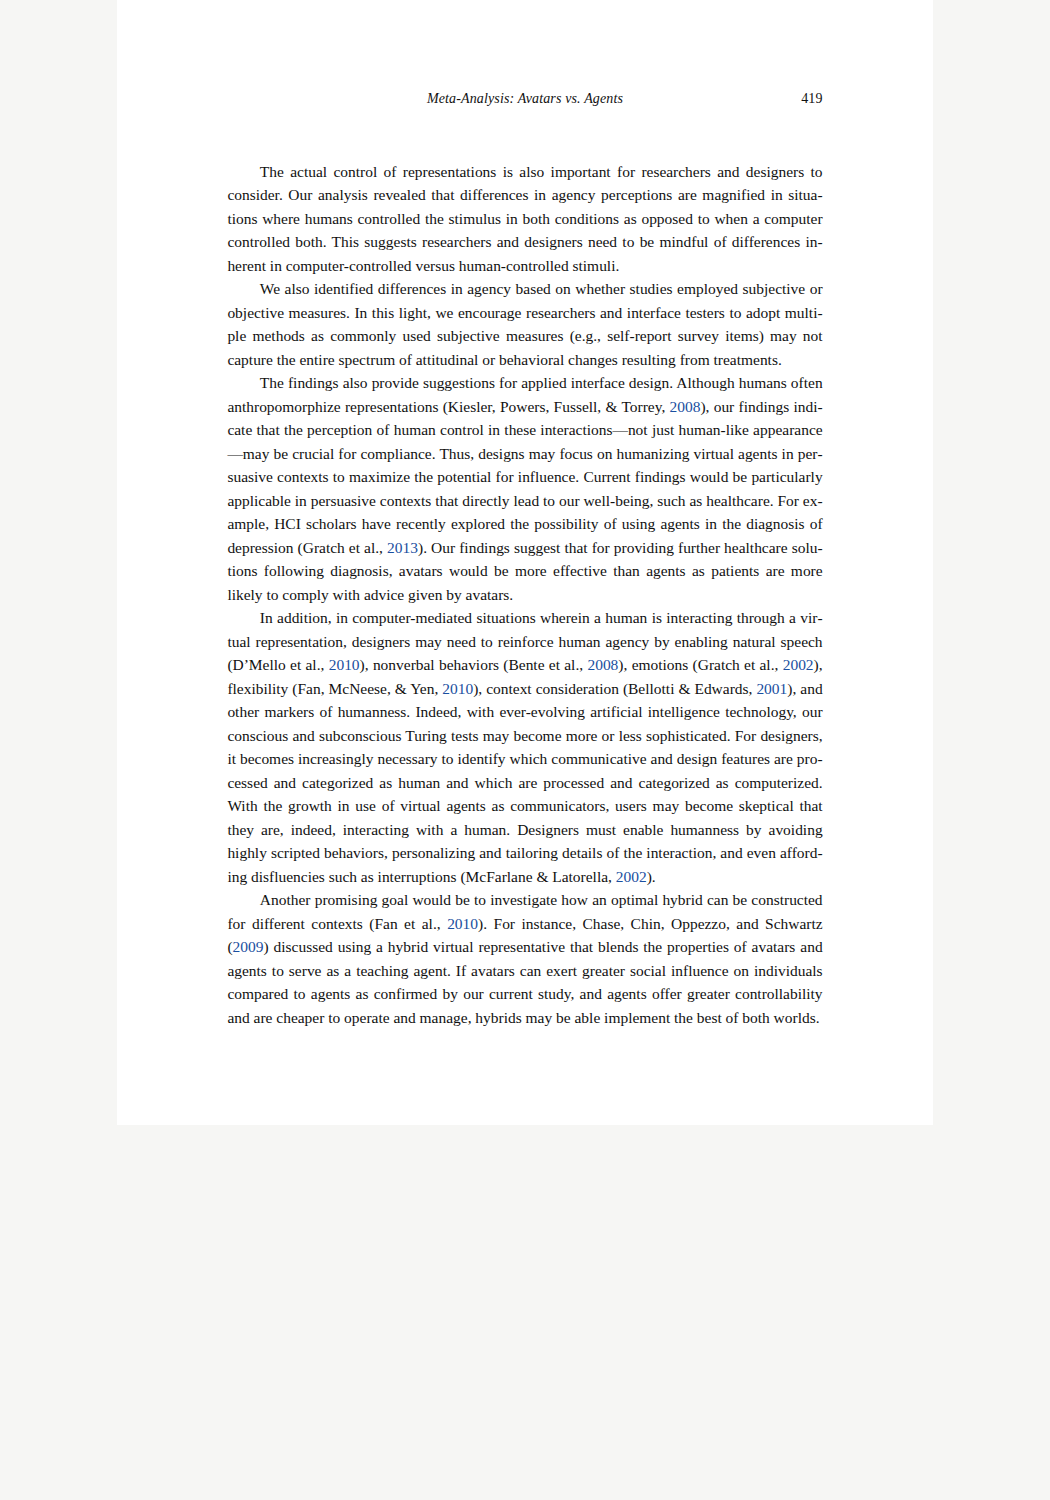Meta-Analysis: Avatars vs. Agents 419
The actual control of representations is also important for researchers and designers to consider. Our analysis revealed that differences in agency perceptions are magnified in situations where humans controlled the stimulus in both conditions as opposed to when a computer controlled both. This suggests researchers and designers need to be mindful of differences inherent in computer-controlled versus human-controlled stimuli.
We also identified differences in agency based on whether studies employed subjective or objective measures. In this light, we encourage researchers and interface testers to adopt multiple methods as commonly used subjective measures (e.g., self-report survey items) may not capture the entire spectrum of attitudinal or behavioral changes resulting from treatments.
The findings also provide suggestions for applied interface design. Although humans often anthropomorphize representations (Kiesler, Powers, Fussell, & Torrey, 2008), our findings indicate that the perception of human control in these interactions—not just human-like appearance—may be crucial for compliance. Thus, designs may focus on humanizing virtual agents in persuasive contexts to maximize the potential for influence. Current findings would be particularly applicable in persuasive contexts that directly lead to our well-being, such as healthcare. For example, HCI scholars have recently explored the possibility of using agents in the diagnosis of depression (Gratch et al., 2013). Our findings suggest that for providing further healthcare solutions following diagnosis, avatars would be more effective than agents as patients are more likely to comply with advice given by avatars.
In addition, in computer-mediated situations wherein a human is interacting through a virtual representation, designers may need to reinforce human agency by enabling natural speech (D’Mello et al., 2010), nonverbal behaviors (Bente et al., 2008), emotions (Gratch et al., 2002), flexibility (Fan, McNeese, & Yen, 2010), context consideration (Bellotti & Edwards, 2001), and other markers of humanness. Indeed, with ever-evolving artificial intelligence technology, our conscious and subconscious Turing tests may become more or less sophisticated. For designers, it becomes increasingly necessary to identify which communicative and design features are processed and categorized as human and which are processed and categorized as computerized. With the growth in use of virtual agents as communicators, users may become skeptical that they are, indeed, interacting with a human. Designers must enable humanness by avoiding highly scripted behaviors, personalizing and tailoring details of the interaction, and even affording disfluencies such as interruptions (McFarlane & Latorella, 2002).
Another promising goal would be to investigate how an optimal hybrid can be constructed for different contexts (Fan et al., 2010). For instance, Chase, Chin, Oppezzo, and Schwartz (2009) discussed using a hybrid virtual representative that blends the properties of avatars and agents to serve as a teaching agent. If avatars can exert greater social influence on individuals compared to agents as confirmed by our current study, and agents offer greater controllability and are cheaper to operate and manage, hybrids may be able implement the best of both worlds.